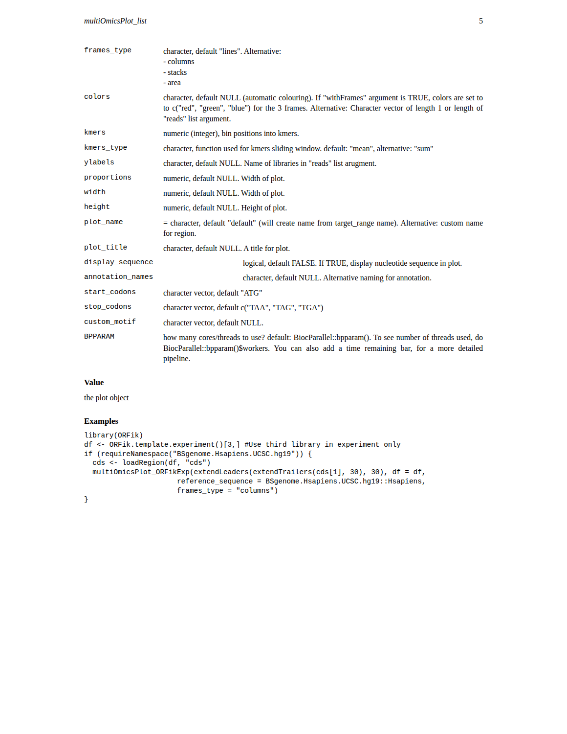multiOmicsPlot_list 5
frames_type
character, default "lines". Alternative:
- columns
- stacks
- area
colors
character, default NULL (automatic colouring). If "withFrames" argument is TRUE, colors are set to to c("red", "green", "blue") for the 3 frames. Alternative: Character vector of length 1 or length of "reads" list argument.
kmers
numeric (integer), bin positions into kmers.
kmers_type
character, function used for kmers sliding window. default: "mean", alternative: "sum"
ylabels
character, default NULL. Name of libraries in "reads" list arugment.
proportions
numeric, default NULL. Width of plot.
width
numeric, default NULL. Width of plot.
height
numeric, default NULL. Height of plot.
plot_name
= character, default "default" (will create name from target_range name). Alternative: custom name for region.
plot_title
character, default NULL. A title for plot.
display_sequence
logical, default FALSE. If TRUE, display nucleotide sequence in plot.
annotation_names
character, default NULL. Alternative naming for annotation.
start_codons
character vector, default "ATG"
stop_codons
character vector, default c("TAA", "TAG", "TGA")
custom_motif
character vector, default NULL.
BPPARAM
how many cores/threads to use? default: BiocParallel::bpparam(). To see number of threads used, do BiocParallel::bpparam()$workers. You can also add a time remaining bar, for a more detailed pipeline.
Value
the plot object
Examples
library(ORFik)
df <- ORFik.template.experiment()[3,] #Use third library in experiment only
if (requireNamespace("BSgenome.Hsapiens.UCSC.hg19")) {
  cds <- loadRegion(df, "cds")
  multiOmicsPlot_ORFikExp(extendLeaders(extendTrailers(cds[1], 30), 30), df = df,
                      reference_sequence = BSgenome.Hsapiens.UCSC.hg19::Hsapiens,
                      frames_type = "columns")
}